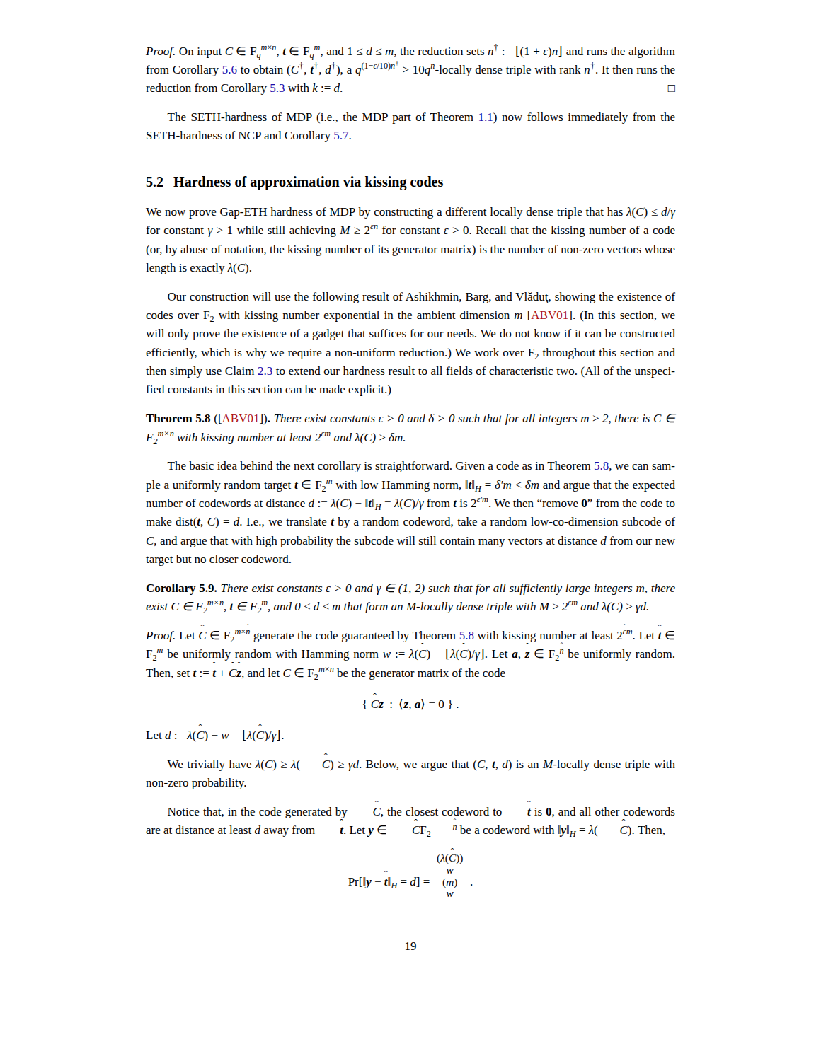Proof. On input C ∈ Fqm×n, t ∈ Fqm, and 1 ≤ d ≤ m, the reduction sets n† := ⌊(1 + ε)n⌋ and runs the algorithm from Corollary 5.6 to obtain (C†, t†, d†), a q(1−ε/10)n† > 10qn-locally dense triple with rank n†. It then runs the reduction from Corollary 5.3 with k := d.
The SETH-hardness of MDP (i.e., the MDP part of Theorem 1.1) now follows immediately from the SETH-hardness of NCP and Corollary 5.7.
5.2 Hardness of approximation via kissing codes
We now prove Gap-ETH hardness of MDP by constructing a different locally dense triple that has λ(C) ≤ d/γ for constant γ > 1 while still achieving M ≥ 2εn for constant ε > 0. Recall that the kissing number of a code (or, by abuse of notation, the kissing number of its generator matrix) is the number of non-zero vectors whose length is exactly λ(C).
Our construction will use the following result of Ashikhmin, Barg, and Vlăduţ, showing the existence of codes over F2 with kissing number exponential in the ambient dimension m [ABV01]. (In this section, we will only prove the existence of a gadget that suffices for our needs. We do not know if it can be constructed efficiently, which is why we require a non-uniform reduction.) We work over F2 throughout this section and then simply use Claim 2.3 to extend our hardness result to all fields of characteristic two. (All of the unspecified constants in this section can be made explicit.)
Theorem 5.8 ([ABV01]). There exist constants ε > 0 and δ > 0 such that for all integers m ≥ 2, there is C ∈ F2m×n with kissing number at least 2εm and λ(C) ≥ δm.
The basic idea behind the next corollary is straightforward. Given a code as in Theorem 5.8, we can sample a uniformly random target t ∈ F2m with low Hamming norm, ‖t‖H = δ′m < δm and argue that the expected number of codewords at distance d := λ(C) − ‖t‖H = λ(C)/γ from t is 2ε′m. We then “remove 0” from the code to make dist(t, C) = d. I.e., we translate t by a random codeword, take a random low-co-dimension subcode of C, and argue that with high probability the subcode will still contain many vectors at distance d from our new target but no closer codeword.
Corollary 5.9. There exist constants ε > 0 and γ ∈ (1, 2) such that for all sufficiently large integers m, there exist C ∈ F2m×n, t ∈ F2m, and 0 ≤ d ≤ m that form an M-locally dense triple with M ≥ 2εm and λ(C) ≥ γd.
Proof. Let ̂C ∈ F2m×̂n generate the code guaranteed by Theorem 5.8 with kissing number at least 2̂ε m. Let ̂t ∈ F2m be uniformly random with Hamming norm w := λ(̂C) − ⌊λ(̂C)/γ⌋. Let a, ̂z ∈ F2̂n be uniformly random. Then, set t := ̂t + ̂Ĉz, and let C ∈ F2m×n be the generator matrix of the code
{ ̂C z : ⟨z, a⟩ = 0 } .
Let d := λ(̂C) − w = ⌊λ(̂C)/γ⌋.
We trivially have λ(C) ≥ λ(̂C) ≥ γd. Below, we argue that (C, t, d) is an M-locally dense triple with non-zero probability.
Notice that, in the code generated by ̂C, the closest codeword to ̂t is 0, and all other codewords are at distance at least d away from ̂t. Let y ∈ ̂C F2̂n be a codeword with ‖y‖H = λ(̂C). Then,
Pr[‖y − ̂t‖H = d] = (λ(̂C)) w(m) w .
19